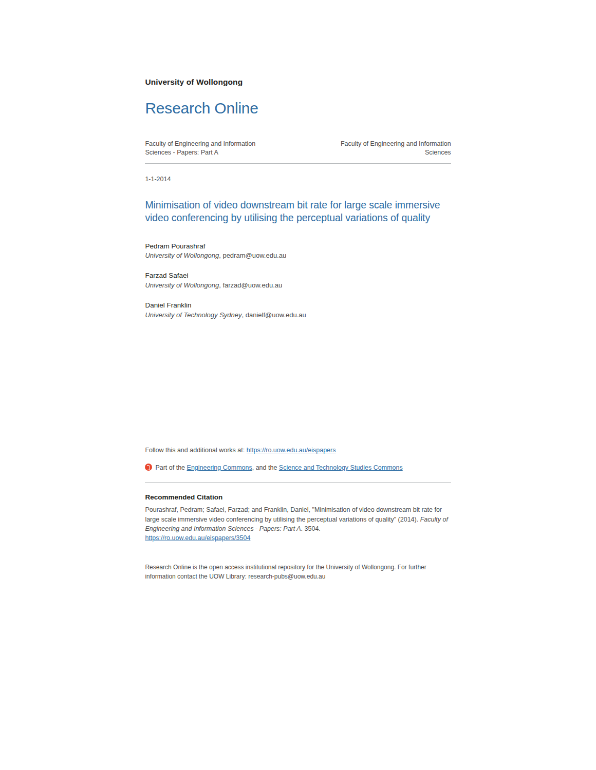University of Wollongong
Research Online
Faculty of Engineering and Information
Sciences - Papers: Part A
Faculty of Engineering and Information
Sciences
1-1-2014
Minimisation of video downstream bit rate for large scale immersive video conferencing by utilising the perceptual variations of quality
Pedram Pourashraf
University of Wollongong, pedram@uow.edu.au
Farzad Safaei
University of Wollongong, farzad@uow.edu.au
Daniel Franklin
University of Technology Sydney, danielf@uow.edu.au
Follow this and additional works at: https://ro.uow.edu.au/eispapers
Part of the Engineering Commons, and the Science and Technology Studies Commons
Recommended Citation
Pourashraf, Pedram; Safaei, Farzad; and Franklin, Daniel, "Minimisation of video downstream bit rate for large scale immersive video conferencing by utilising the perceptual variations of quality" (2014). Faculty of Engineering and Information Sciences - Papers: Part A. 3504.
https://ro.uow.edu.au/eispapers/3504
Research Online is the open access institutional repository for the University of Wollongong. For further information contact the UOW Library: research-pubs@uow.edu.au